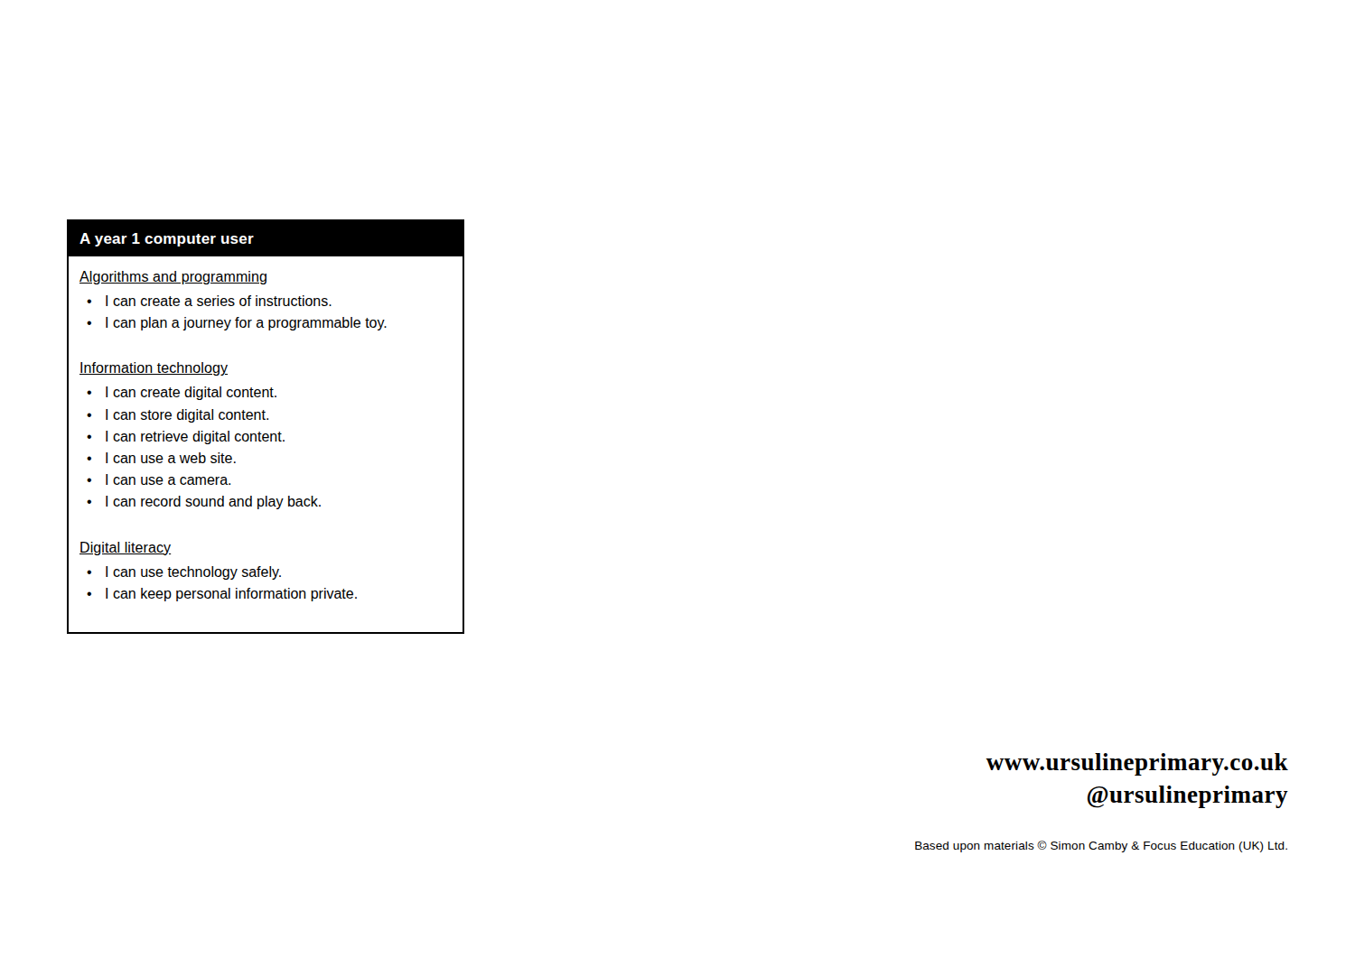A year 1 computer user
Algorithms and programming
I can create a series of instructions.
I can plan a journey for a programmable toy.
Information technology
I can create digital content.
I can store digital content.
I can retrieve digital content.
I can use a web site.
I can use a camera.
I can record sound and play back.
Digital literacy
I can use technology safely.
I can keep personal information private.
www.ursulineprimary.co.uk
@ursulineprimary
Based upon materials © Simon Camby & Focus Education (UK) Ltd.